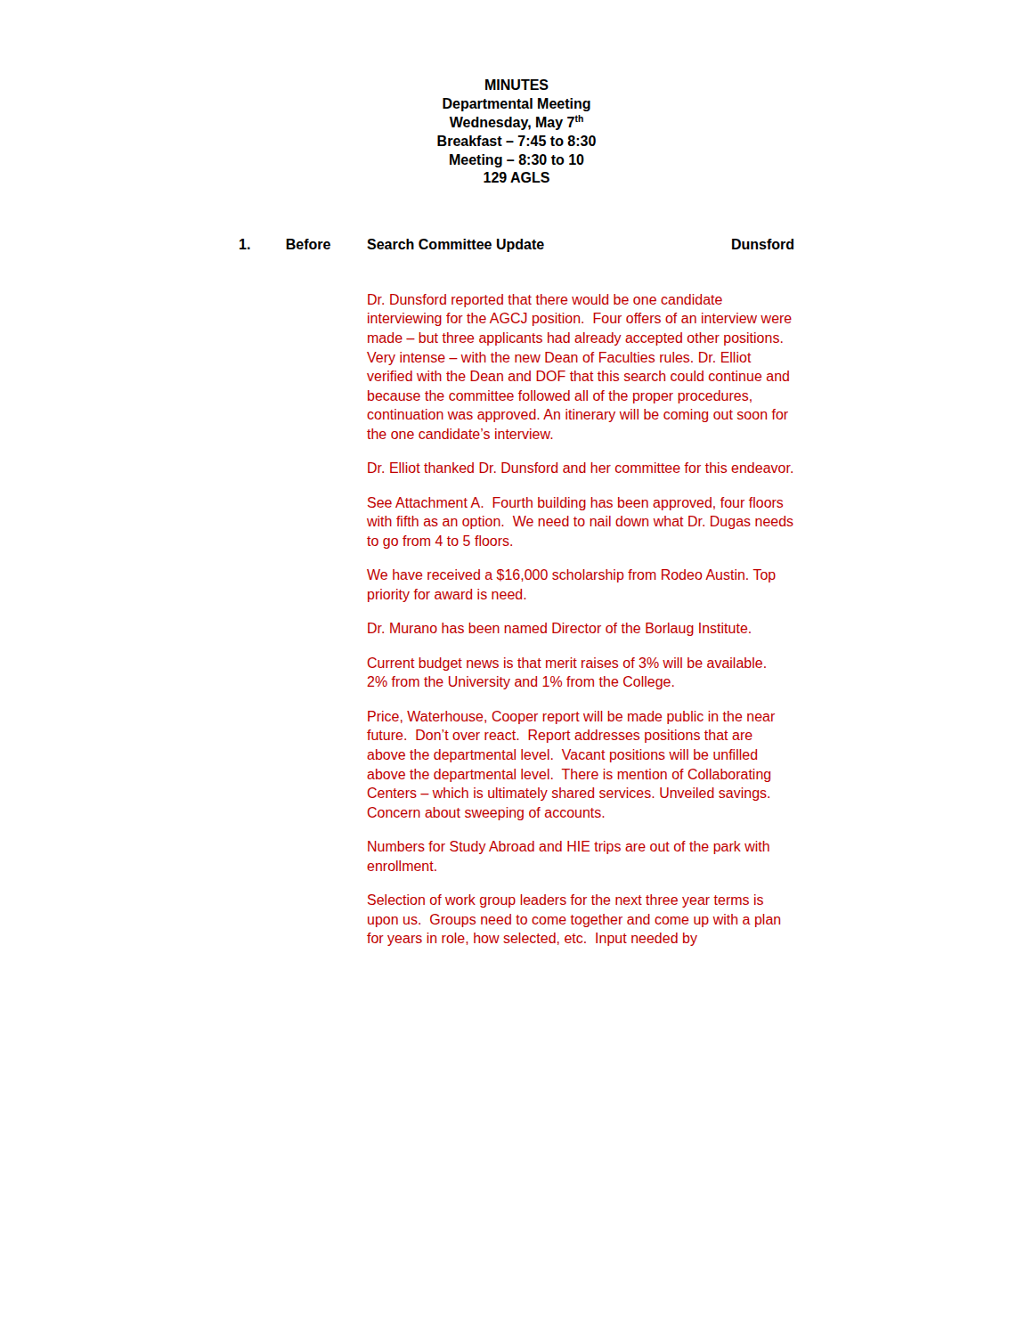MINUTES
Departmental Meeting
Wednesday, May 7th
Breakfast – 7:45 to 8:30
Meeting – 8:30 to 10
129 AGLS
| 1. | Before | Search Committee Update | Dunsford |
Dr. Dunsford reported that there would be one candidate interviewing for the AGCJ position. Four offers of an interview were made – but three applicants had already accepted other positions. Very intense – with the new Dean of Faculties rules. Dr. Elliot verified with the Dean and DOF that this search could continue and because the committee followed all of the proper procedures, continuation was approved. An itinerary will be coming out soon for the one candidate’s interview.
Dr. Elliot thanked Dr. Dunsford and her committee for this endeavor.
See Attachment A. Fourth building has been approved, four floors with fifth as an option. We need to nail down what Dr. Dugas needs to go from 4 to 5 floors.
We have received a $16,000 scholarship from Rodeo Austin. Top priority for award is need.
Dr. Murano has been named Director of the Borlaug Institute.
Current budget news is that merit raises of 3% will be available. 2% from the University and 1% from the College.
Price, Waterhouse, Cooper report will be made public in the near future. Don’t over react. Report addresses positions that are above the departmental level. Vacant positions will be unfilled above the departmental level. There is mention of Collaborating Centers – which is ultimately shared services. Unveiled savings. Concern about sweeping of accounts.
Numbers for Study Abroad and HIE trips are out of the park with enrollment.
Selection of work group leaders for the next three year terms is upon us. Groups need to come together and come up with a plan for years in role, how selected, etc. Input needed by